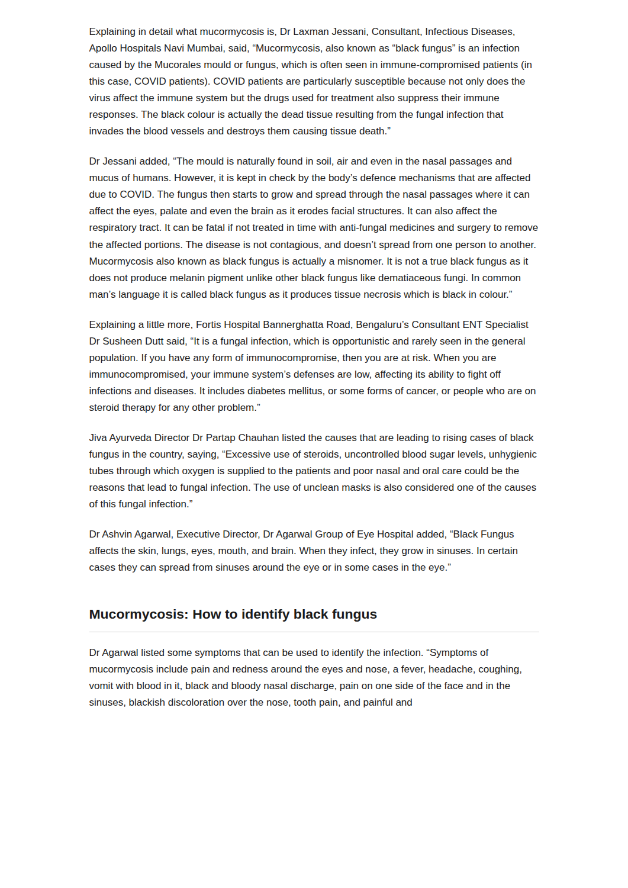Explaining in detail what mucormycosis is, Dr Laxman Jessani, Consultant, Infectious Diseases, Apollo Hospitals Navi Mumbai, said, “Mucormycosis, also known as “black fungus” is an infection caused by the Mucorales mould or fungus, which is often seen in immune-compromised patients (in this case, COVID patients). COVID patients are particularly susceptible because not only does the virus affect the immune system but the drugs used for treatment also suppress their immune responses. The black colour is actually the dead tissue resulting from the fungal infection that invades the blood vessels and destroys them causing tissue death.”
Dr Jessani added, “The mould is naturally found in soil, air and even in the nasal passages and mucus of humans. However, it is kept in check by the body’s defence mechanisms that are affected due to COVID. The fungus then starts to grow and spread through the nasal passages where it can affect the eyes, palate and even the brain as it erodes facial structures. It can also affect the respiratory tract. It can be fatal if not treated in time with anti-fungal medicines and surgery to remove the affected portions. The disease is not contagious, and doesn’t spread from one person to another. Mucormycosis also known as black fungus is actually a misnomer. It is not a true black fungus as it does not produce melanin pigment unlike other black fungus like dematiaceous fungi. In common man’s language it is called black fungus as it produces tissue necrosis which is black in colour.”
Explaining a little more, Fortis Hospital Bannerghatta Road, Bengaluru’s Consultant ENT Specialist Dr Susheen Dutt said, “It is a fungal infection, which is opportunistic and rarely seen in the general population. If you have any form of immunocompromise, then you are at risk. When you are immunocompromised, your immune system’s defenses are low, affecting its ability to fight off infections and diseases. It includes diabetes mellitus, or some forms of cancer, or people who are on steroid therapy for any other problem.”
Jiva Ayurveda Director Dr Partap Chauhan listed the causes that are leading to rising cases of black fungus in the country, saying, “Excessive use of steroids, uncontrolled blood sugar levels, unhygienic tubes through which oxygen is supplied to the patients and poor nasal and oral care could be the reasons that lead to fungal infection. The use of unclean masks is also considered one of the causes of this fungal infection.”
Dr Ashvin Agarwal, Executive Director, Dr Agarwal Group of Eye Hospital added, “Black Fungus affects the skin, lungs, eyes, mouth, and brain. When they infect, they grow in sinuses. In certain cases they can spread from sinuses around the eye or in some cases in the eye.”
Mucormycosis: How to identify black fungus
Dr Agarwal listed some symptoms that can be used to identify the infection. “Symptoms of mucormycosis include pain and redness around the eyes and nose, a fever, headache, coughing, vomit with blood in it, black and bloody nasal discharge, pain on one side of the face and in the sinuses, blackish discoloration over the nose, tooth pain, and painful and